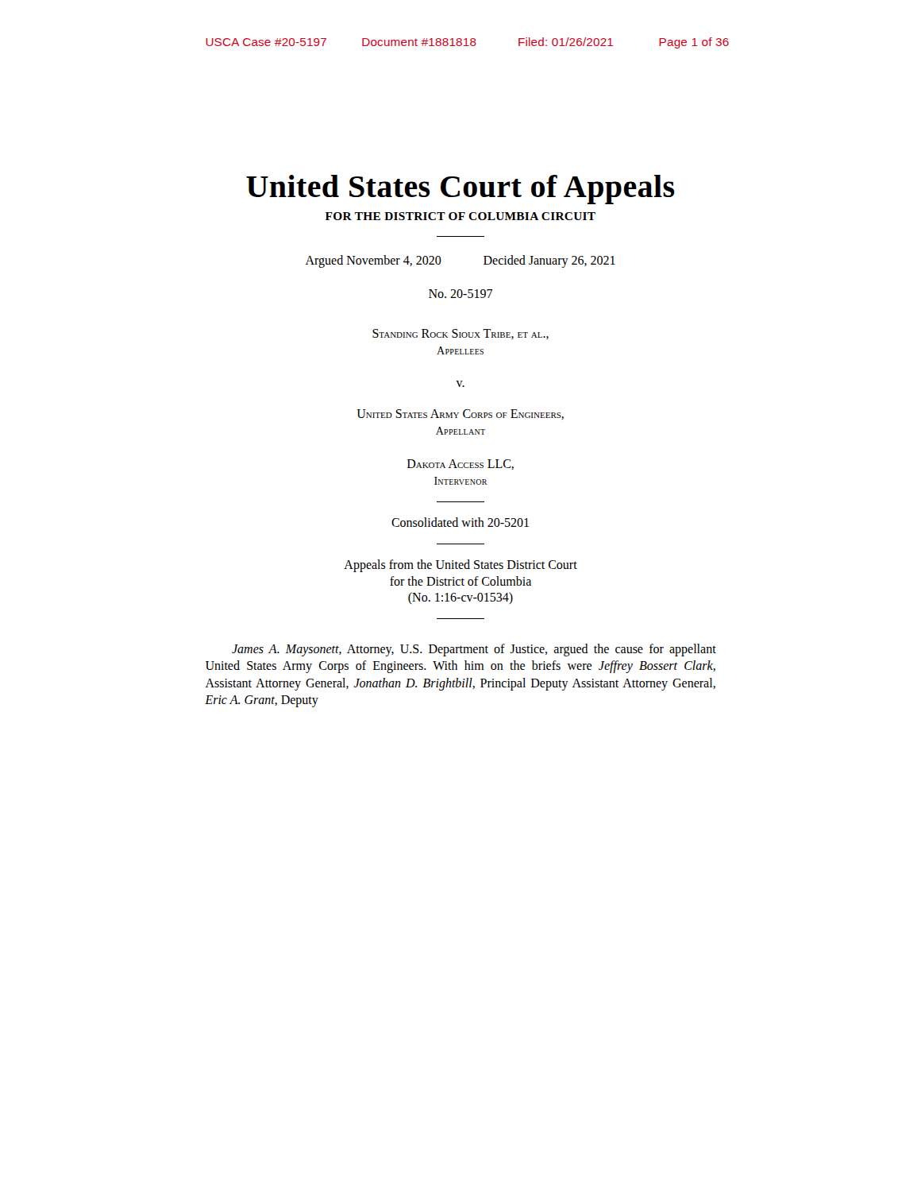USCA Case #20-5197 Document #1881818 Filed: 01/26/2021 Page 1 of 36
United States Court of Appeals
FOR THE DISTRICT OF COLUMBIA CIRCUIT
Argued November 4, 2020 Decided January 26, 2021
No. 20-5197
Standing Rock Sioux Tribe, et al.,
Appellees
v.
United States Army Corps of Engineers,
Appellant
Dakota Access LLC,
Intervenor
Consolidated with 20-5201
Appeals from the United States District Court
for the District of Columbia
(No. 1:16-cv-01534)
James A. Maysonett, Attorney, U.S. Department of Justice, argued the cause for appellant United States Army Corps of Engineers. With him on the briefs were Jeffrey Bossert Clark, Assistant Attorney General, Jonathan D. Brightbill, Principal Deputy Assistant Attorney General, Eric A. Grant, Deputy